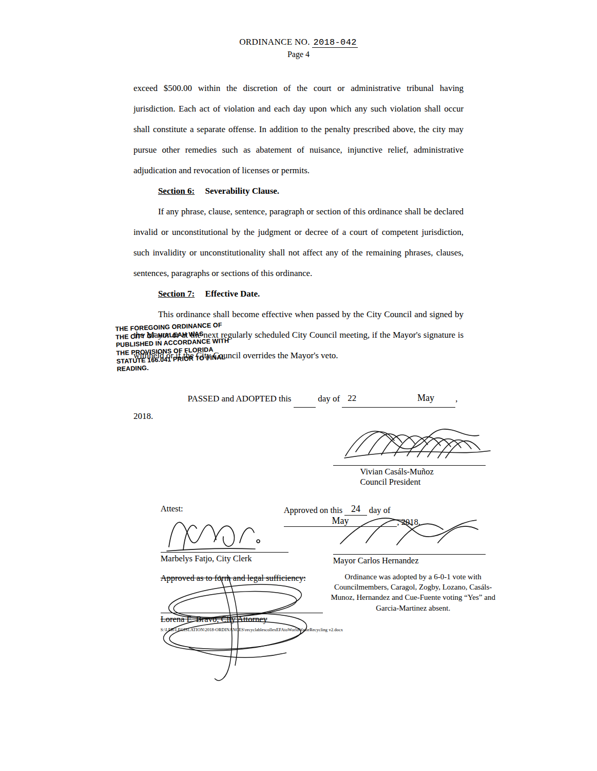ORDINANCE NO. 2018-042
Page 4
exceed $500.00 within the discretion of the court or administrative tribunal having jurisdiction. Each act of violation and each day upon which any such violation shall occur shall constitute a separate offense. In addition to the penalty prescribed above, the city may pursue other remedies such as abatement of nuisance, injunctive relief, administrative adjudication and revocation of licenses or permits.
Section 6: Severability Clause.
If any phrase, clause, sentence, paragraph or section of this ordinance shall be declared invalid or unconstitutional by the judgment or decree of a court of competent jurisdiction, such invalidity or unconstitutionality shall not affect any of the remaining phrases, clauses, sentences, paragraphs or sections of this ordinance.
Section 7: Effective Date.
This ordinance shall become effective when passed by the City Council and signed by the Mayor or at the next regularly scheduled City Council meeting, if the Mayor's signature is withheld or if the City Council overrides the Mayor's veto.
PASSED and ADOPTED this 22 day of May, 2018.
The foregoing ordinance of the City of Hialeah was published in accordance with the provisions of Florida Statute 166.041 prior to final reading.
Vivian Casáls-Muñoz
Council President
Attest:
Marbelys Fatjo, City Clerk
Approved on this 24 day of May, 2018.
Mayor Carlos Hernandez
Approved as to form and legal sufficiency:
Lorena E. Bravo, City Attorney
Ordinance was adopted by a 6-0-1 vote with Councilmembers, Caragol, Zogby, Lozano, Casáls-Munoz, Hernandez and Cue-Fuente voting “Yes” and Garcia-Martinez absent.
S:\LEB\LEGISLATION\2018-ORDINANCES\recyclablescollexEFAtoWorldWasteRecycling v2.docx